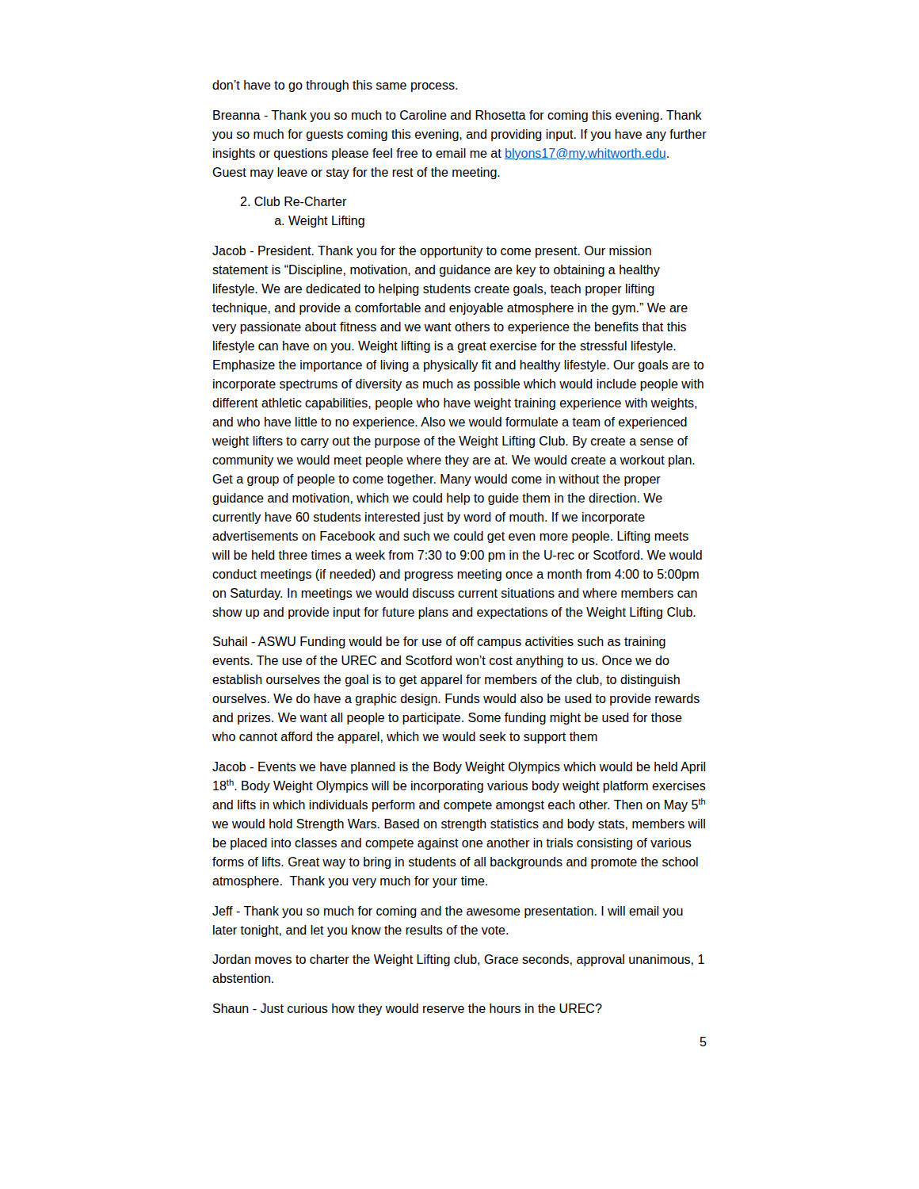don’t have to go through this same process.
Breanna - Thank you so much to Caroline and Rhosetta for coming this evening. Thank you so much for guests coming this evening, and providing input. If you have any further insights or questions please feel free to email me at blyons17@my.whitworth.edu. Guest may leave or stay for the rest of the meeting.
Club Re-Charter
Weight Lifting
Jacob - President. Thank you for the opportunity to come present. Our mission statement is “Discipline, motivation, and guidance are key to obtaining a healthy lifestyle. We are dedicated to helping students create goals, teach proper lifting technique, and provide a comfortable and enjoyable atmosphere in the gym.” We are very passionate about fitness and we want others to experience the benefits that this lifestyle can have on you. Weight lifting is a great exercise for the stressful lifestyle. Emphasize the importance of living a physically fit and healthy lifestyle. Our goals are to incorporate spectrums of diversity as much as possible which would include people with different athletic capabilities, people who have weight training experience with weights, and who have little to no experience. Also we would formulate a team of experienced weight lifters to carry out the purpose of the Weight Lifting Club. By create a sense of community we would meet people where they are at. We would create a workout plan. Get a group of people to come together. Many would come in without the proper guidance and motivation, which we could help to guide them in the direction. We currently have 60 students interested just by word of mouth. If we incorporate advertisements on Facebook and such we could get even more people. Lifting meets will be held three times a week from 7:30 to 9:00 pm in the U-rec or Scotford. We would conduct meetings (if needed) and progress meeting once a month from 4:00 to 5:00pm on Saturday. In meetings we would discuss current situations and where members can show up and provide input for future plans and expectations of the Weight Lifting Club.
Suhail - ASWU Funding would be for use of off campus activities such as training events. The use of the UREC and Scotford won’t cost anything to us. Once we do establish ourselves the goal is to get apparel for members of the club, to distinguish ourselves. We do have a graphic design. Funds would also be used to provide rewards and prizes. We want all people to participate. Some funding might be used for those who cannot afford the apparel, which we would seek to support them
Jacob - Events we have planned is the Body Weight Olympics which would be held April 18th. Body Weight Olympics will be incorporating various body weight platform exercises and lifts in which individuals perform and compete amongst each other. Then on May 5th we would hold Strength Wars. Based on strength statistics and body stats, members will be placed into classes and compete against one another in trials consisting of various forms of lifts. Great way to bring in students of all backgrounds and promote the school atmosphere. Thank you very much for your time.
Jeff - Thank you so much for coming and the awesome presentation. I will email you later tonight, and let you know the results of the vote.
Jordan moves to charter the Weight Lifting club, Grace seconds, approval unanimous, 1 abstention.
Shaun - Just curious how they would reserve the hours in the UREC?
5